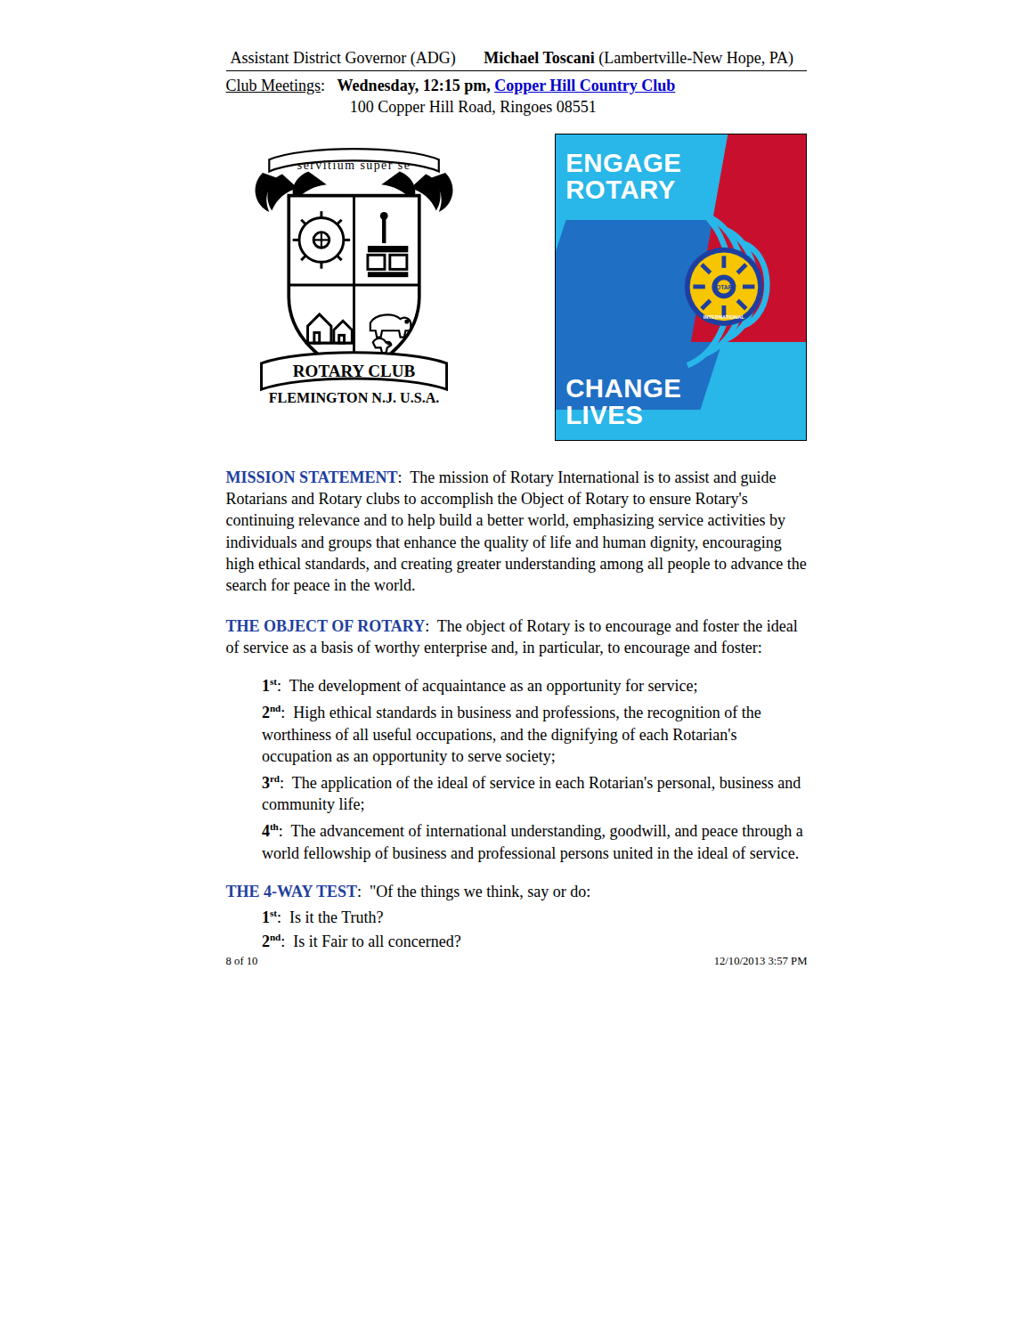Assistant District Governor (ADG) Michael Toscani (Lambertville-New Hope, PA)
Club Meetings: Wednesday, 12:15 pm, Copper Hill Country Club 100 Copper Hill Road, Ringoes 08551
servitium super se ROTARY CLUB FLEMINGTON N.J. U.S.A.
ROTARY INTERNATIONAL
ENGAGE
ROTARY
CHANGE
LIVES
MISSION STATEMENT: The mission of Rotary International is to assist and guide Rotarians and Rotary clubs to accomplish the Object of Rotary to ensure Rotary's continuing relevance and to help build a better world, emphasizing service activities by individuals and groups that enhance the quality of life and human dignity, encouraging high ethical standards, and creating greater understanding among all people to advance the search for peace in the world.
THE OBJECT OF ROTARY: The object of Rotary is to encourage and foster the ideal of service as a basis of worthy enterprise and, in particular, to encourage and foster:
1st: The development of acquaintance as an opportunity for service;
2nd: High ethical standards in business and professions, the recognition of the worthiness of all useful occupations, and the dignifying of each Rotarian's occupation as an opportunity to serve society;
3rd: The application of the ideal of service in each Rotarian's personal, business and community life;
4th: The advancement of international understanding, goodwill, and peace through a world fellowship of business and professional persons united in the ideal of service.
THE 4-WAY TEST: "Of the things we think, say or do:
1st: Is it the Truth?
2nd: Is it Fair to all concerned?
8 of 10 12/10/2013 3:57 PM